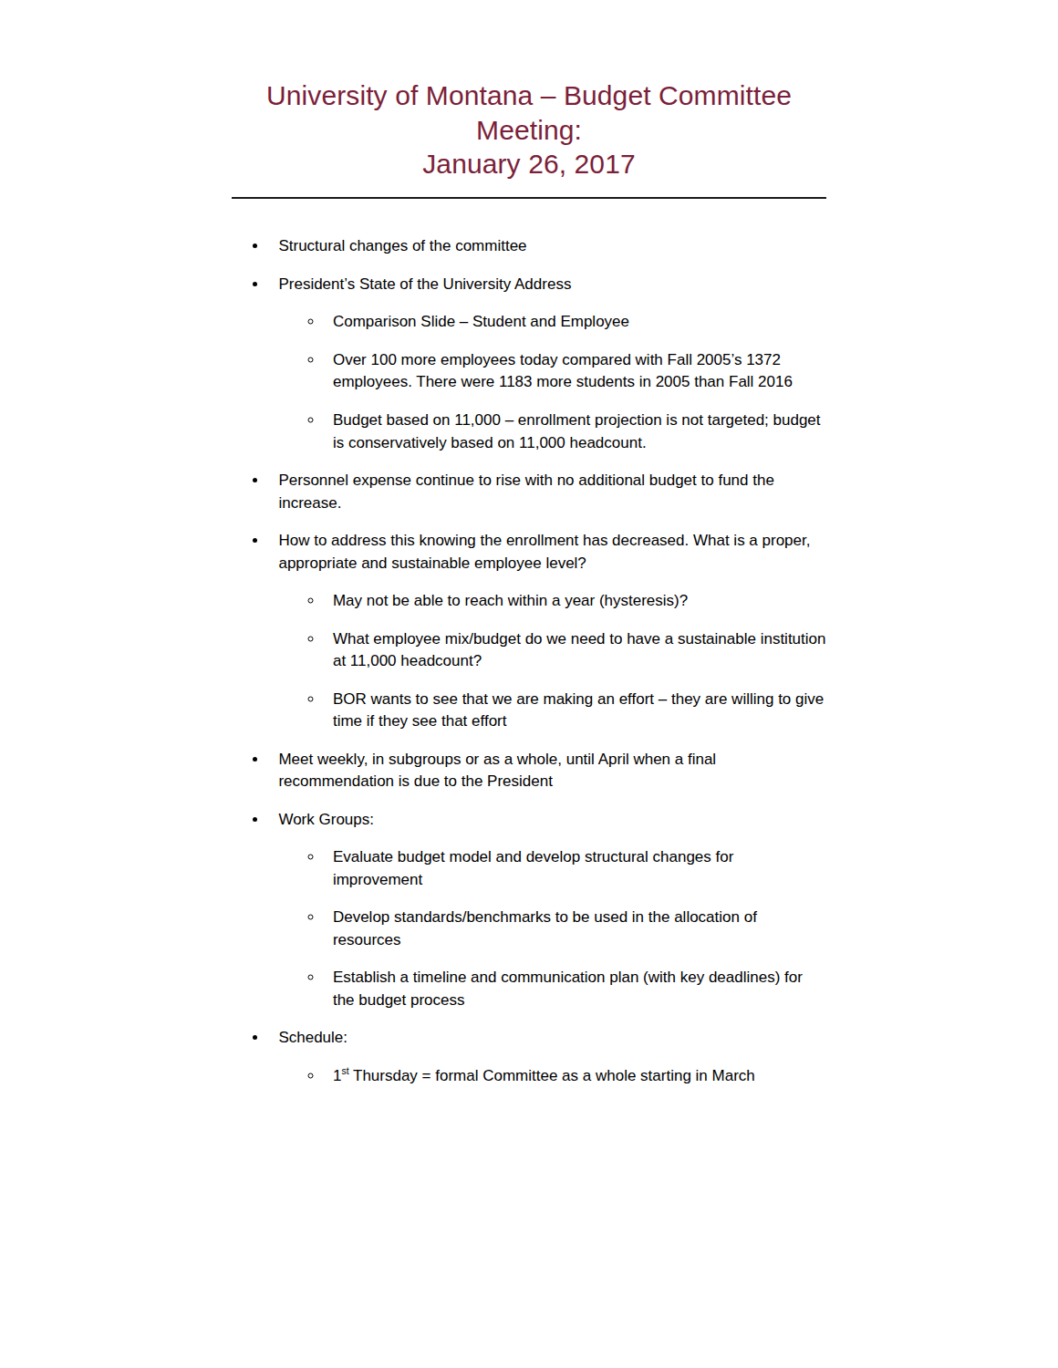University of Montana – Budget Committee Meeting:
January 26, 2017
Structural changes of the committee
President’s State of the University Address
Comparison Slide – Student and Employee
Over 100 more employees today compared with Fall 2005’s 1372 employees. There were 1183 more students in 2005 than Fall 2016
Budget based on 11,000 – enrollment projection is not targeted; budget is conservatively based on 11,000 headcount.
Personnel expense continue to rise with no additional budget to fund the increase.
How to address this knowing the enrollment has decreased. What is a proper, appropriate and sustainable employee level?
May not be able to reach within a year (hysteresis)?
What employee mix/budget do we need to have a sustainable institution at 11,000 headcount?
BOR wants to see that we are making an effort – they are willing to give time if they see that effort
Meet weekly, in subgroups or as a whole, until April when a final recommendation is due to the President
Work Groups:
Evaluate budget model and develop structural changes for improvement
Develop standards/benchmarks to be used in the allocation of resources
Establish a timeline and communication plan (with key deadlines) for the budget process
Schedule:
1st Thursday = formal Committee as a whole starting in March